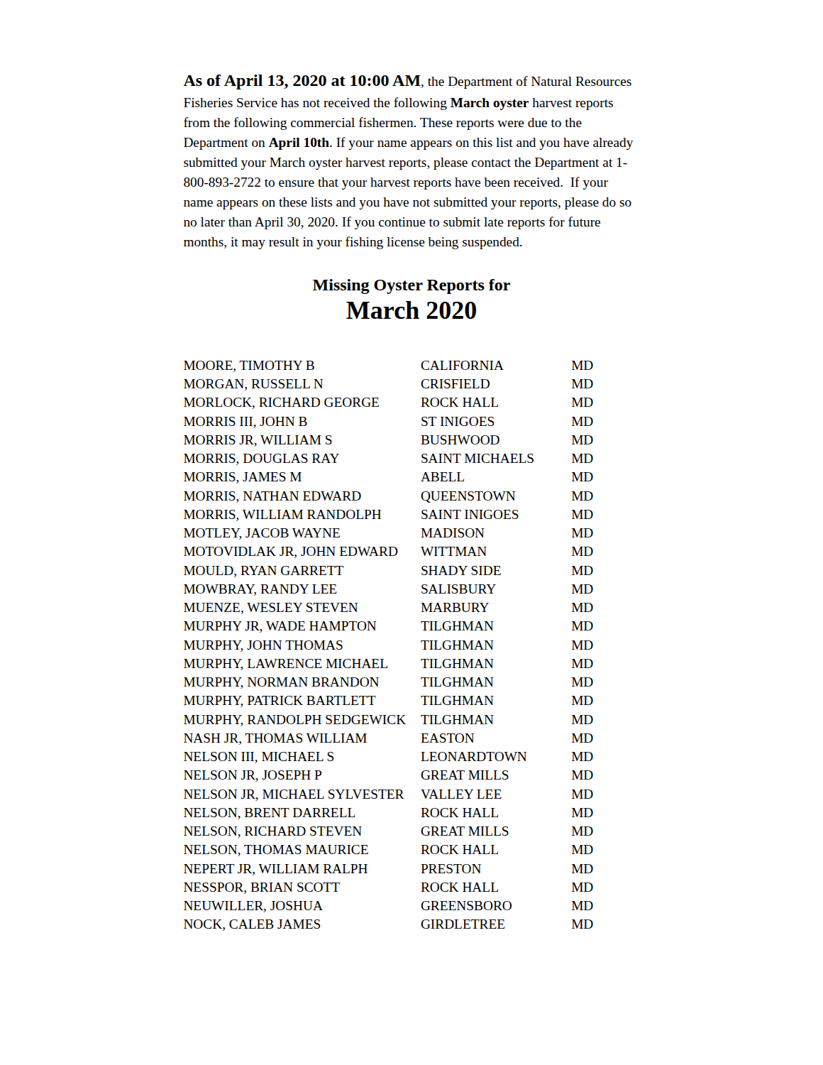As of April 13, 2020 at 10:00 AM, the Department of Natural Resources Fisheries Service has not received the following March oyster harvest reports from the following commercial fishermen. These reports were due to the Department on April 10th. If your name appears on this list and you have already submitted your March oyster harvest reports, please contact the Department at 1-800-893-2722 to ensure that your harvest reports have been received. If your name appears on these lists and you have not submitted your reports, please do so no later than April 30, 2020. If you continue to submit late reports for future months, it may result in your fishing license being suspended.
Missing Oyster Reports for March 2020
| MOORE, TIMOTHY B | CALIFORNIA | MD |
| MORGAN, RUSSELL N | CRISFIELD | MD |
| MORLOCK, RICHARD GEORGE | ROCK HALL | MD |
| MORRIS III, JOHN B | ST INIGOES | MD |
| MORRIS JR, WILLIAM S | BUSHWOOD | MD |
| MORRIS, DOUGLAS RAY | SAINT MICHAELS | MD |
| MORRIS, JAMES M | ABELL | MD |
| MORRIS, NATHAN EDWARD | QUEENSTOWN | MD |
| MORRIS, WILLIAM RANDOLPH | SAINT INIGOES | MD |
| MOTLEY, JACOB WAYNE | MADISON | MD |
| MOTOVIDLAK JR, JOHN EDWARD | WITTMAN | MD |
| MOULD, RYAN GARRETT | SHADY SIDE | MD |
| MOWBRAY, RANDY LEE | SALISBURY | MD |
| MUENZE, WESLEY STEVEN | MARBURY | MD |
| MURPHY JR, WADE HAMPTON | TILGHMAN | MD |
| MURPHY, JOHN THOMAS | TILGHMAN | MD |
| MURPHY, LAWRENCE MICHAEL | TILGHMAN | MD |
| MURPHY, NORMAN BRANDON | TILGHMAN | MD |
| MURPHY, PATRICK BARTLETT | TILGHMAN | MD |
| MURPHY, RANDOLPH SEDGEWICK | TILGHMAN | MD |
| NASH JR, THOMAS WILLIAM | EASTON | MD |
| NELSON III, MICHAEL S | LEONARDTOWN | MD |
| NELSON JR, JOSEPH P | GREAT MILLS | MD |
| NELSON JR, MICHAEL SYLVESTER | VALLEY LEE | MD |
| NELSON, BRENT DARRELL | ROCK HALL | MD |
| NELSON, RICHARD STEVEN | GREAT MILLS | MD |
| NELSON, THOMAS MAURICE | ROCK HALL | MD |
| NEPERT JR, WILLIAM RALPH | PRESTON | MD |
| NESSPOR, BRIAN SCOTT | ROCK HALL | MD |
| NEUWILLER, JOSHUA | GREENSBORO | MD |
| NOCK, CALEB JAMES | GIRDLETREE | MD |